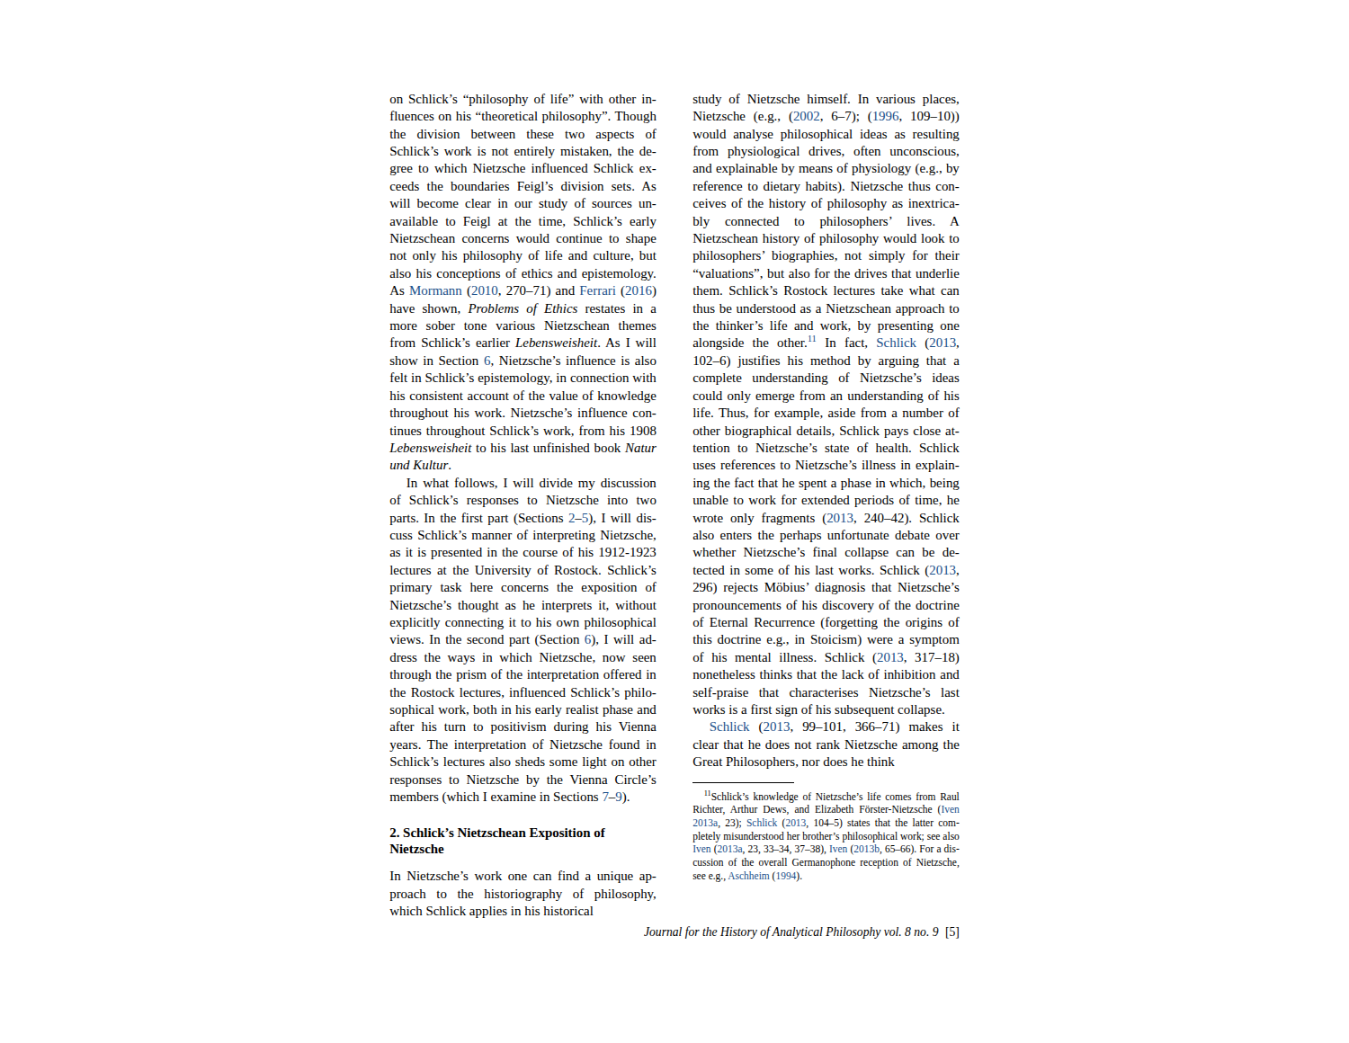on Schlick’s “philosophy of life” with other influences on his “theoretical philosophy”. Though the division between these two aspects of Schlick’s work is not entirely mistaken, the degree to which Nietzsche influenced Schlick exceeds the boundaries Feigl’s division sets. As will become clear in our study of sources unavailable to Feigl at the time, Schlick’s early Nietzschean concerns would continue to shape not only his philosophy of life and culture, but also his conceptions of ethics and epistemology. As Mormann (2010, 270–71) and Ferrari (2016) have shown, Problems of Ethics restates in a more sober tone various Nietzschean themes from Schlick’s earlier Lebensweisheit. As I will show in Section 6, Nietzsche’s influence is also felt in Schlick’s epistemology, in connection with his consistent account of the value of knowledge throughout his work. Nietzsche’s influence continues throughout Schlick’s work, from his 1908 Lebensweisheit to his last unfinished book Natur und Kultur.
In what follows, I will divide my discussion of Schlick’s responses to Nietzsche into two parts. In the first part (Sections 2–5), I will discuss Schlick’s manner of interpreting Nietzsche, as it is presented in the course of his 1912-1923 lectures at the University of Rostock. Schlick’s primary task here concerns the exposition of Nietzsche’s thought as he interprets it, without explicitly connecting it to his own philosophical views. In the second part (Section 6), I will address the ways in which Nietzsche, now seen through the prism of the interpretation offered in the Rostock lectures, influenced Schlick’s philosophical work, both in his early realist phase and after his turn to positivism during his Vienna years. The interpretation of Nietzsche found in Schlick’s lectures also sheds some light on other responses to Nietzsche by the Vienna Circle’s members (which I examine in Sections 7–9).
2. Schlick’s Nietzschean Exposition of Nietzsche
In Nietzsche’s work one can find a unique approach to the historiography of philosophy, which Schlick applies in his historical
study of Nietzsche himself. In various places, Nietzsche (e.g., (2002, 6–7); (1996, 109–10)) would analyse philosophical ideas as resulting from physiological drives, often unconscious, and explainable by means of physiology (e.g., by reference to dietary habits). Nietzsche thus conceives of the history of philosophy as inextricably connected to philosophers’ lives. A Nietzschean history of philosophy would look to philosophers’ biographies, not simply for their “valuations”, but also for the drives that underlie them. Schlick’s Rostock lectures take what can thus be understood as a Nietzschean approach to the thinker’s life and work, by presenting one alongside the other.11 In fact, Schlick (2013, 102–6) justifies his method by arguing that a complete understanding of Nietzsche’s ideas could only emerge from an understanding of his life. Thus, for example, aside from a number of other biographical details, Schlick pays close attention to Nietzsche’s state of health. Schlick uses references to Nietzsche’s illness in explaining the fact that he spent a phase in which, being unable to work for extended periods of time, he wrote only fragments (2013, 240–42). Schlick also enters the perhaps unfortunate debate over whether Nietzsche’s final collapse can be detected in some of his last works. Schlick (2013, 296) rejects Möbius’ diagnosis that Nietzsche’s pronouncements of his discovery of the doctrine of Eternal Recurrence (forgetting the origins of this doctrine e.g., in Stoicism) were a symptom of his mental illness. Schlick (2013, 317–18) nonetheless thinks that the lack of inhibition and self-praise that characterises Nietzsche’s last works is a first sign of his subsequent collapse.
Schlick (2013, 99–101, 366–71) makes it clear that he does not rank Nietzsche among the Great Philosophers, nor does he think
11Schlick’s knowledge of Nietzsche’s life comes from Raul Richter, Arthur Dews, and Elizabeth Förster-Nietzsche (Iven 2013a, 23); Schlick (2013, 104–5) states that the latter completely misunderstood her brother’s philosophical work; see also Iven (2013a, 23, 33–34, 37–38), Iven (2013b, 65–66). For a discussion of the overall Germanophone reception of Nietzsche, see e.g., Aschheim (1994).
Journal for the History of Analytical Philosophy vol. 8 no. 9[5]